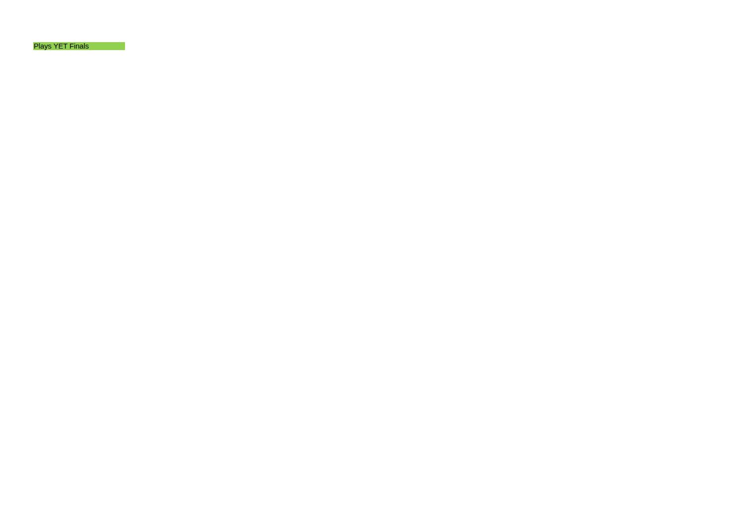Plays YET Finals